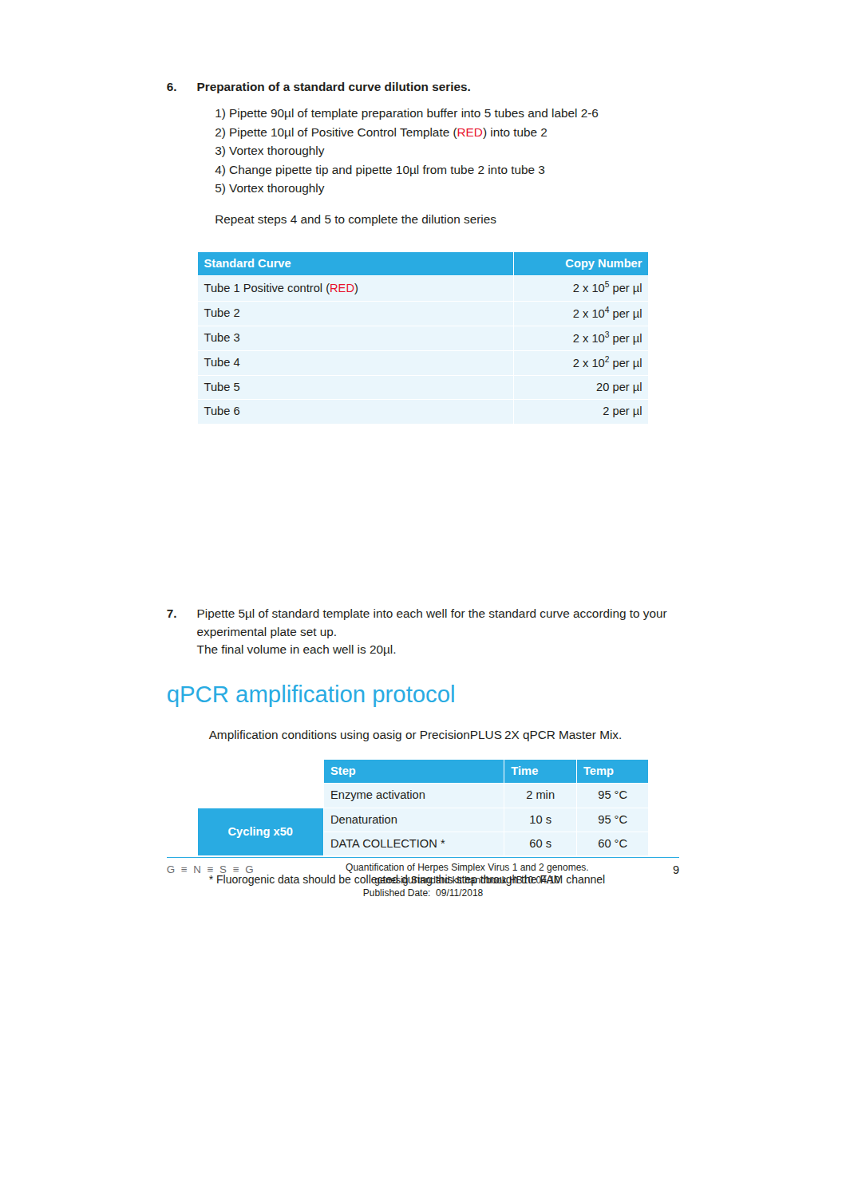6. Preparation of a standard curve dilution series.
1) Pipette 90µl of template preparation buffer into 5 tubes and label 2-6
2) Pipette 10µl of Positive Control Template (RED) into tube 2
3) Vortex thoroughly
4) Change pipette tip and pipette 10µl from tube 2 into tube 3
5) Vortex thoroughly
Repeat steps 4 and 5 to complete the dilution series
| Standard Curve | Copy Number |
| --- | --- |
| Tube 1 Positive control ( RED ) | 2 x 10 5 per µl |
| Tube 2 | 2 x 10 4 per µl |
| Tube 3 | 2 x 10 3 per µl |
| Tube 4 | 2 x 10 2 per µl |
| Tube 5 | 20 per µl |
| Tube 6 | 2 per µl |
7. Pipette 5µl of standard template into each well for the standard curve according to your experimental plate set up.
The final volume in each well is 20µl.
qPCR amplification protocol
Amplification conditions using oasig or PrecisionPLUS 2X qPCR Master Mix.
| | Step | Time | Temp |
| --- | --- | --- | --- |
| | Enzyme activation | 2 min | 95 °C |
| Cycling x50 | Denaturation | 10 s | 95 °C |
| DATA COLLECTION * | 60 s | 60 °C |
* Fluorogenic data should be collected during this step through the FAM channel
G ≡ N ≡ S ≡ G
Quantification of Herpes Simplex Virus 1 and 2 genomes.
genesig Standard kit handbook HB10.04.10
Published Date: 09/11/2018
9